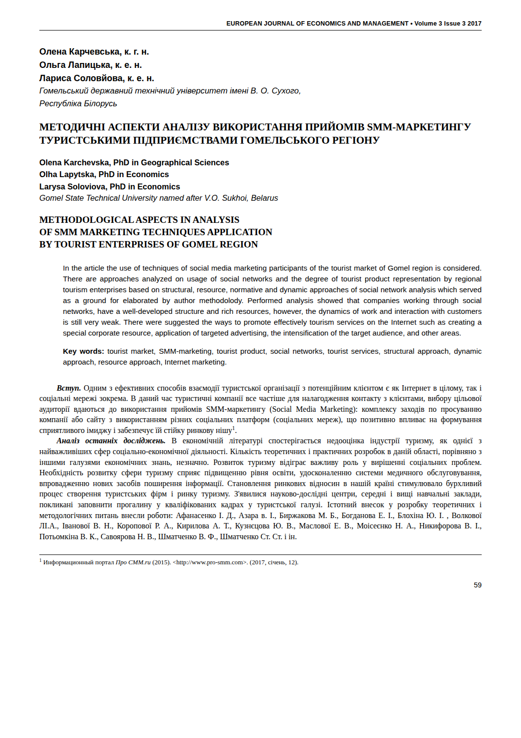EUROPEAN JOURNAL OF ECONOMICS AND MANAGEMENT • Volume 3 Issue 3 2017
Олена Карчевська, к. г. н.
Ольга Лапицька, к. е. н.
Лариса Соловйова, к. е. н.
Гомельський державний технічний університет імені В. О. Сухого,
Республіка Білорусь
Методичні аспекти аналізу використання прийомів SMM-маркетингу туристськими підприємствами Гомельського регіону
Olena Karchevska, PhD in Geographical Sciences
Olha Lapytska, PhD in Economics
Larysa Soloviova, PhD in Economics
Gomel State Technical University named after V.O. Sukhoi, Belarus
Methodological aspects in analysis
of SMM marketing techniques application
by tourist enterprises of Gomel region
In the article the use of techniques of social media marketing participants of the tourist market of Gomel region is considered. There are approaches analyzed on usage of social networks and the degree of tourist product representation by regional tourism enterprises based on structural, resource, normative and dynamic approaches of social network analysis which served as a ground for elaborated by author methodolody. Performed analysis showed that companies working through social networks, have a well-developed structure and rich resources, however, the dynamics of work and interaction with customers is still very weak. There were suggested the ways to promote effectively tourism services on the Internet such as creating a special corporate resource, application of targeted advertising, the intensification of the target audience, and other areas.
Key words: tourist market, SMM-marketing, tourist product, social networks, tourist services, structural approach, dynamic approach, resource approach, Internet marketing.
Вступ. Одним з ефективних способів взаємодії туристської організації з потенційним клієнтом є як Інтернет в цілому, так і соціальні мережі зокрема. В даний час туристичні компанії все частіше для налагодження контакту з клієнтами, вибору цільової аудиторії вдаються до використання прийомів SMM-маркетингу (Social Media Marketing): комплексу заходів по просуванню компанії або сайту з використанням різних соціальних платформ (соціальних мереж), що позитивно впливає на формування сприятливого імиджу і забезпечує їй стійку ринкову нішу1.
Аналіз останніх досліджень. В економічній літературі спостерігається недооцінка індустрії туризму, як однієї з найважливіших сфер соціально-економічної діяльності. Кількість теоретичних і практичних розробок в даній області, порівняно з іншими галузями економічних знань, незначно. Розвиток туризму відіграє важливу роль у вирішенні соціальних проблем. Необхідність розвитку сфери туризму сприяє підвищенню рівня освіти, удосконаленню системи медичного обслуговування, впровадженню нових засобів поширення інформації. Становлення ринкових відносин в нашій країні стимулювало бурхливий процес створення туристських фірм і ринку туризму. З'явилися науково-дослідні центри, середні і вищі навчальні заклади, покликані заповнити прогалину у кваліфікованих кадрах у туристської галузі. Істотний внесок у розробку теоретичних і методологічних питань внесли роботи: Афанасенко І. Д., Азара в. І., Биржакова М. Б., Богданова Е. І., Блохіна Ю. І. , Волкової ЛІ.А., Іванової В. Н., Коропової Р. А., Кирилова А. Т., Кузнєцова Ю. В., Маслової Е. В., Моісеєнко Н. А., Никифорова В. І., Потьомкіна В. К., Савоярова Н. В., Шматченко В. Ф., Шматченко Ст. Ст. і ін.
1 Информационный портал Про СММ.ru (2015). <http://www.pro-smm.com>. (2017, січень, 12).
59